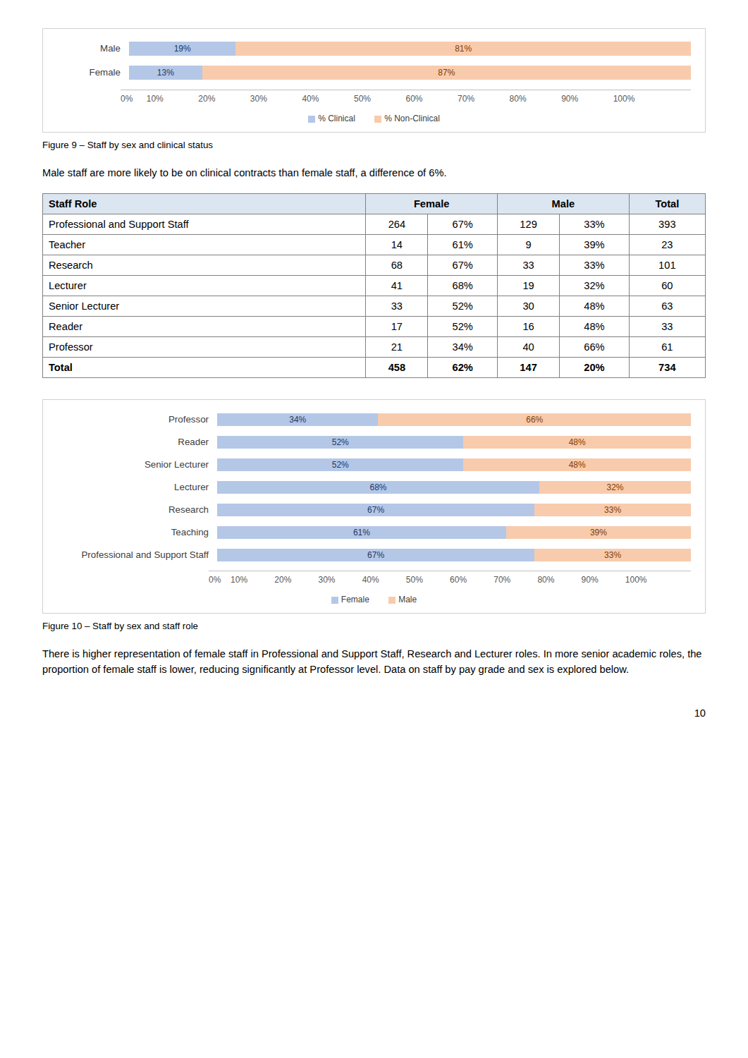Male
19%
81%
Female
13%
87%
0% 10% 20% 30% 40% 50% 60% 70% 80% 90% 100%
% Clinical % Non-Clinical
Figure 9 – Staff by sex and clinical status
Male staff are more likely to be on clinical contracts than female staff, a difference of 6%.
| Staff Role | Female | Male | Total |
| --- | --- | --- | --- |
| Professional and Support Staff | 264 | 67% | 129 | 33% | 393 |
| Teacher | 14 | 61% | 9 | 39% | 23 |
| Research | 68 | 67% | 33 | 33% | 101 |
| Lecturer | 41 | 68% | 19 | 32% | 60 |
| Senior Lecturer | 33 | 52% | 30 | 48% | 63 |
| Reader | 17 | 52% | 16 | 48% | 33 |
| Professor | 21 | 34% | 40 | 66% | 61 |
| Total | 458 | 62% | 147 | 20% | 734 |
Professor
34%
66%
Reader
52%
48%
Senior Lecturer
52%
48%
Lecturer
68%
32%
Research
67%
33%
Teaching
61%
39%
Professional and Support Staff
67%
33%
0% 10% 20% 30% 40% 50% 60% 70% 80% 90% 100%
Female Male
Figure 10 – Staff by sex and staff role
There is higher representation of female staff in Professional and Support Staff, Research and Lecturer roles. In more senior academic roles, the proportion of female staff is lower, reducing significantly at Professor level. Data on staff by pay grade and sex is explored below.
10